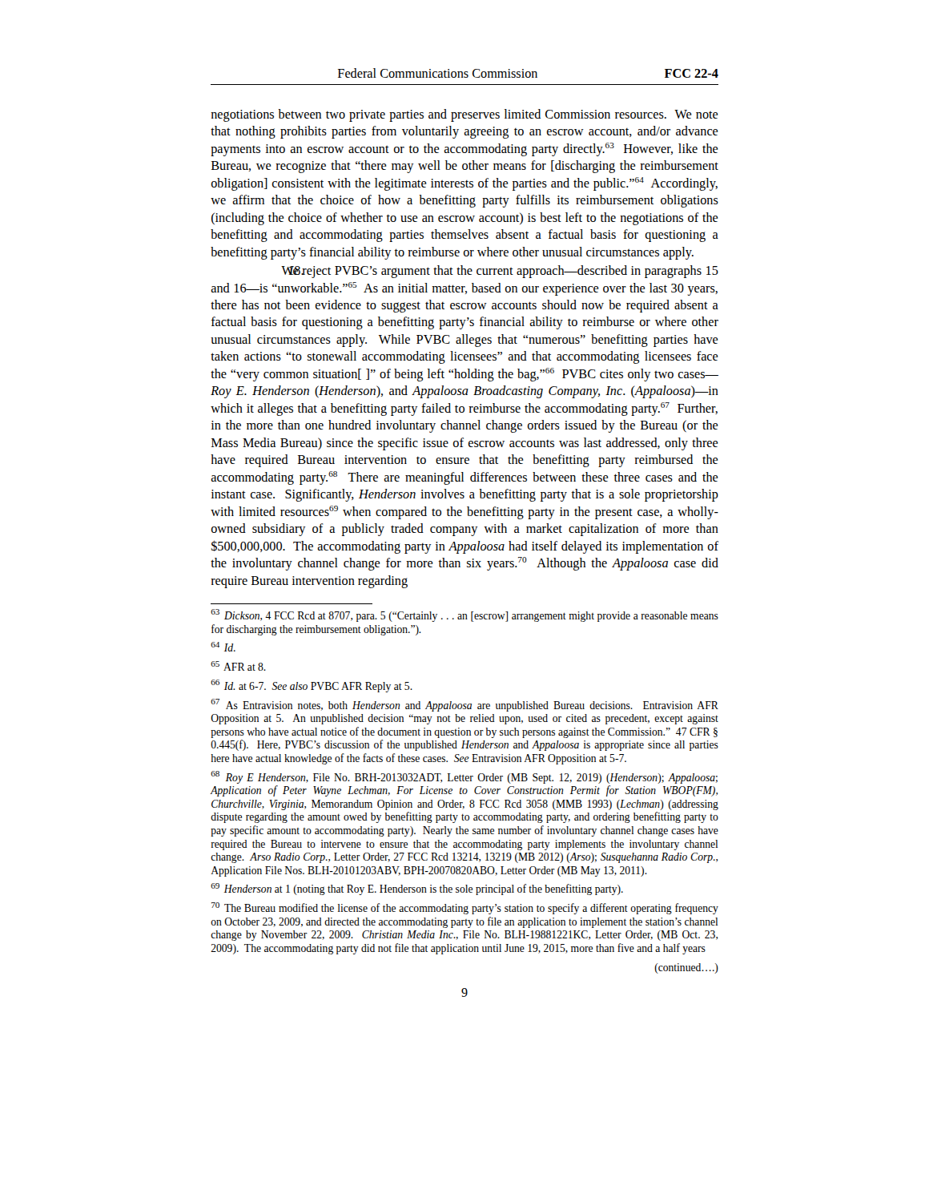Federal Communications Commission FCC 22-4
negotiations between two private parties and preserves limited Commission resources. We note that nothing prohibits parties from voluntarily agreeing to an escrow account, and/or advance payments into an escrow account or to the accommodating party directly.63 However, like the Bureau, we recognize that “there may well be other means for [discharging the reimbursement obligation] consistent with the legitimate interests of the parties and the public.”64 Accordingly, we affirm that the choice of how a benefitting party fulfills its reimbursement obligations (including the choice of whether to use an escrow account) is best left to the negotiations of the benefitting and accommodating parties themselves absent a factual basis for questioning a benefitting party’s financial ability to reimburse or where other unusual circumstances apply.
18. We reject PVBC’s argument that the current approach—described in paragraphs 15 and 16—is “unworkable.”65 As an initial matter, based on our experience over the last 30 years, there has not been evidence to suggest that escrow accounts should now be required absent a factual basis for questioning a benefitting party’s financial ability to reimburse or where other unusual circumstances apply. While PVBC alleges that “numerous” benefitting parties have taken actions “to stonewall accommodating licensees” and that accommodating licensees face the “very common situation[ ]” of being left “holding the bag,”66 PVBC cites only two cases—Roy E. Henderson (Henderson), and Appaloosa Broadcasting Company, Inc. (Appaloosa)—in which it alleges that a benefitting party failed to reimburse the accommodating party.67 Further, in the more than one hundred involuntary channel change orders issued by the Bureau (or the Mass Media Bureau) since the specific issue of escrow accounts was last addressed, only three have required Bureau intervention to ensure that the benefitting party reimbursed the accommodating party.68 There are meaningful differences between these three cases and the instant case. Significantly, Henderson involves a benefitting party that is a sole proprietorship with limited resources69 when compared to the benefitting party in the present case, a wholly-owned subsidiary of a publicly traded company with a market capitalization of more than $500,000,000. The accommodating party in Appaloosa had itself delayed its implementation of the involuntary channel change for more than six years.70 Although the Appaloosa case did require Bureau intervention regarding
63 Dickson, 4 FCC Rcd at 8707, para. 5 (“Certainly . . . an [escrow] arrangement might provide a reasonable means for discharging the reimbursement obligation.”).
64 Id.
65 AFR at 8.
66 Id. at 6-7. See also PVBC AFR Reply at 5.
67 As Entravision notes, both Henderson and Appaloosa are unpublished Bureau decisions. Entravision AFR Opposition at 5. An unpublished decision “may not be relied upon, used or cited as precedent, except against persons who have actual notice of the document in question or by such persons against the Commission.” 47 CFR § 0.445(f). Here, PVBC’s discussion of the unpublished Henderson and Appaloosa is appropriate since all parties here have actual knowledge of the facts of these cases. See Entravision AFR Opposition at 5-7.
68 Roy E Henderson, File No. BRH-2013032ADT, Letter Order (MB Sept. 12, 2019) (Henderson); Appaloosa; Application of Peter Wayne Lechman, For License to Cover Construction Permit for Station WBOP(FM), Churchville, Virginia, Memorandum Opinion and Order, 8 FCC Rcd 3058 (MMB 1993) (Lechman) (addressing dispute regarding the amount owed by benefitting party to accommodating party, and ordering benefitting party to pay specific amount to accommodating party). Nearly the same number of involuntary channel change cases have required the Bureau to intervene to ensure that the accommodating party implements the involuntary channel change. Arso Radio Corp., Letter Order, 27 FCC Rcd 13214, 13219 (MB 2012) (Arso); Susquehanna Radio Corp., Application File Nos. BLH-20101203ABV, BPH-20070820ABO, Letter Order (MB May 13, 2011).
69 Henderson at 1 (noting that Roy E. Henderson is the sole principal of the benefitting party).
70 The Bureau modified the license of the accommodating party’s station to specify a different operating frequency on October 23, 2009, and directed the accommodating party to file an application to implement the station’s channel change by November 22, 2009. Christian Media Inc., File No. BLH-19881221KC, Letter Order, (MB Oct. 23, 2009). The accommodating party did not file that application until June 19, 2015, more than five and a half years
(continued….)
9